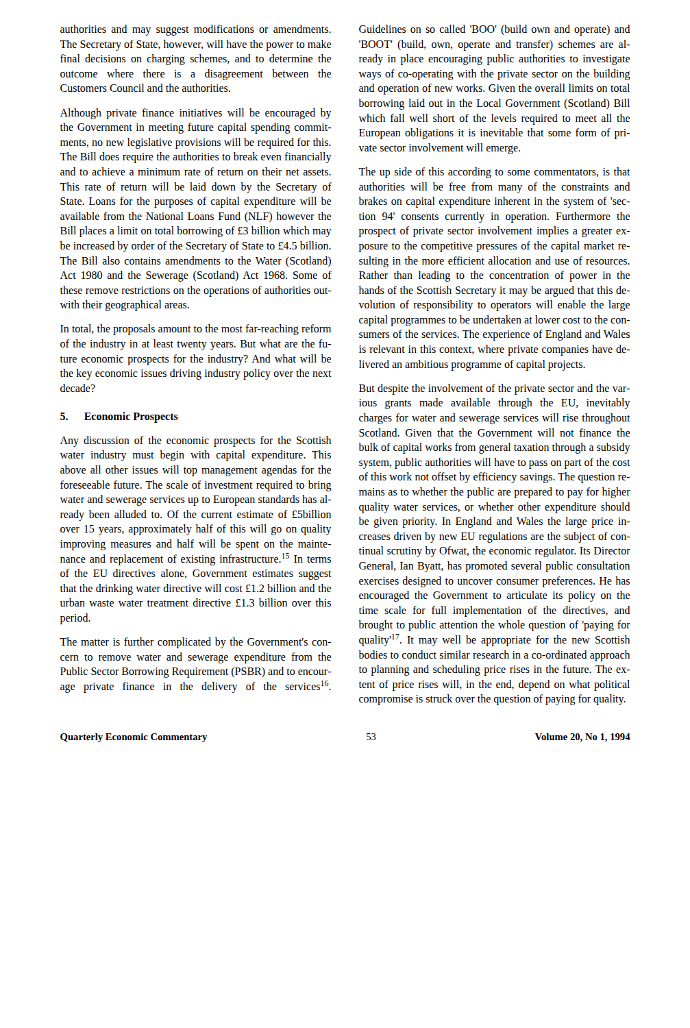authorities and may suggest modifications or amendments. The Secretary of State, however, will have the power to make final decisions on charging schemes, and to determine the outcome where there is a disagreement between the Customers Council and the authorities.
Although private finance initiatives will be encouraged by the Government in meeting future capital spending commitments, no new legislative provisions will be required for this. The Bill does require the authorities to break even financially and to achieve a minimum rate of return on their net assets. This rate of return will be laid down by the Secretary of State. Loans for the purposes of capital expenditure will be available from the National Loans Fund (NLF) however the Bill places a limit on total borrowing of £3 billion which may be increased by order of the Secretary of State to £4.5 billion. The Bill also contains amendments to the Water (Scotland) Act 1980 and the Sewerage (Scotland) Act 1968. Some of these remove restrictions on the operations of authorities outwith their geographical areas.
In total, the proposals amount to the most far-reaching reform of the industry in at least twenty years. But what are the future economic prospects for the industry? And what will be the key economic issues driving industry policy over the next decade?
5. Economic Prospects
Any discussion of the economic prospects for the Scottish water industry must begin with capital expenditure. This above all other issues will top management agendas for the foreseeable future. The scale of investment required to bring water and sewerage services up to European standards has already been alluded to. Of the current estimate of £5billion over 15 years, approximately half of this will go on quality improving measures and half will be spent on the maintenance and replacement of existing infrastructure.15 In terms of the EU directives alone, Government estimates suggest that the drinking water directive will cost £1.2 billion and the urban waste water treatment directive £1.3 billion over this period.
The matter is further complicated by the Government's concern to remove water and sewerage expenditure from the Public Sector Borrowing Requirement (PSBR) and to encourage private finance in the delivery of the services16. Guidelines on so called 'BOO' (build own and operate) and 'BOOT' (build, own, operate and transfer) schemes are already in place encouraging public authorities to investigate ways of co-operating with the private sector on the building and operation of new works. Given the overall limits on total borrowing laid out in the Local Government (Scotland) Bill which fall well short of the levels required to meet all the European obligations it is inevitable that some form of private sector involvement will emerge.
The up side of this according to some commentators, is that authorities will be free from many of the constraints and brakes on capital expenditure inherent in the system of 'section 94' consents currently in operation. Furthermore the prospect of private sector involvement implies a greater exposure to the competitive pressures of the capital market resulting in the more efficient allocation and use of resources. Rather than leading to the concentration of power in the hands of the Scottish Secretary it may be argued that this devolution of responsibility to operators will enable the large capital programmes to be undertaken at lower cost to the consumers of the services. The experience of England and Wales is relevant in this context, where private companies have delivered an ambitious programme of capital projects.
But despite the involvement of the private sector and the various grants made available through the EU, inevitably charges for water and sewerage services will rise throughout Scotland. Given that the Government will not finance the bulk of capital works from general taxation through a subsidy system, public authorities will have to pass on part of the cost of this work not offset by efficiency savings. The question remains as to whether the public are prepared to pay for higher quality water services, or whether other expenditure should be given priority. In England and Wales the large price increases driven by new EU regulations are the subject of continual scrutiny by Ofwat, the economic regulator. Its Director General, Ian Byatt, has promoted several public consultation exercises designed to uncover consumer preferences. He has encouraged the Government to articulate its policy on the time scale for full implementation of the directives, and brought to public attention the whole question of 'paying for quality'17. It may well be appropriate for the new Scottish bodies to conduct similar research in a co-ordinated approach to planning and scheduling price rises in the future. The extent of price rises will, in the end, depend on what political compromise is struck over the question of paying for quality.
Quarterly Economic Commentary 53 Volume 20, No 1, 1994